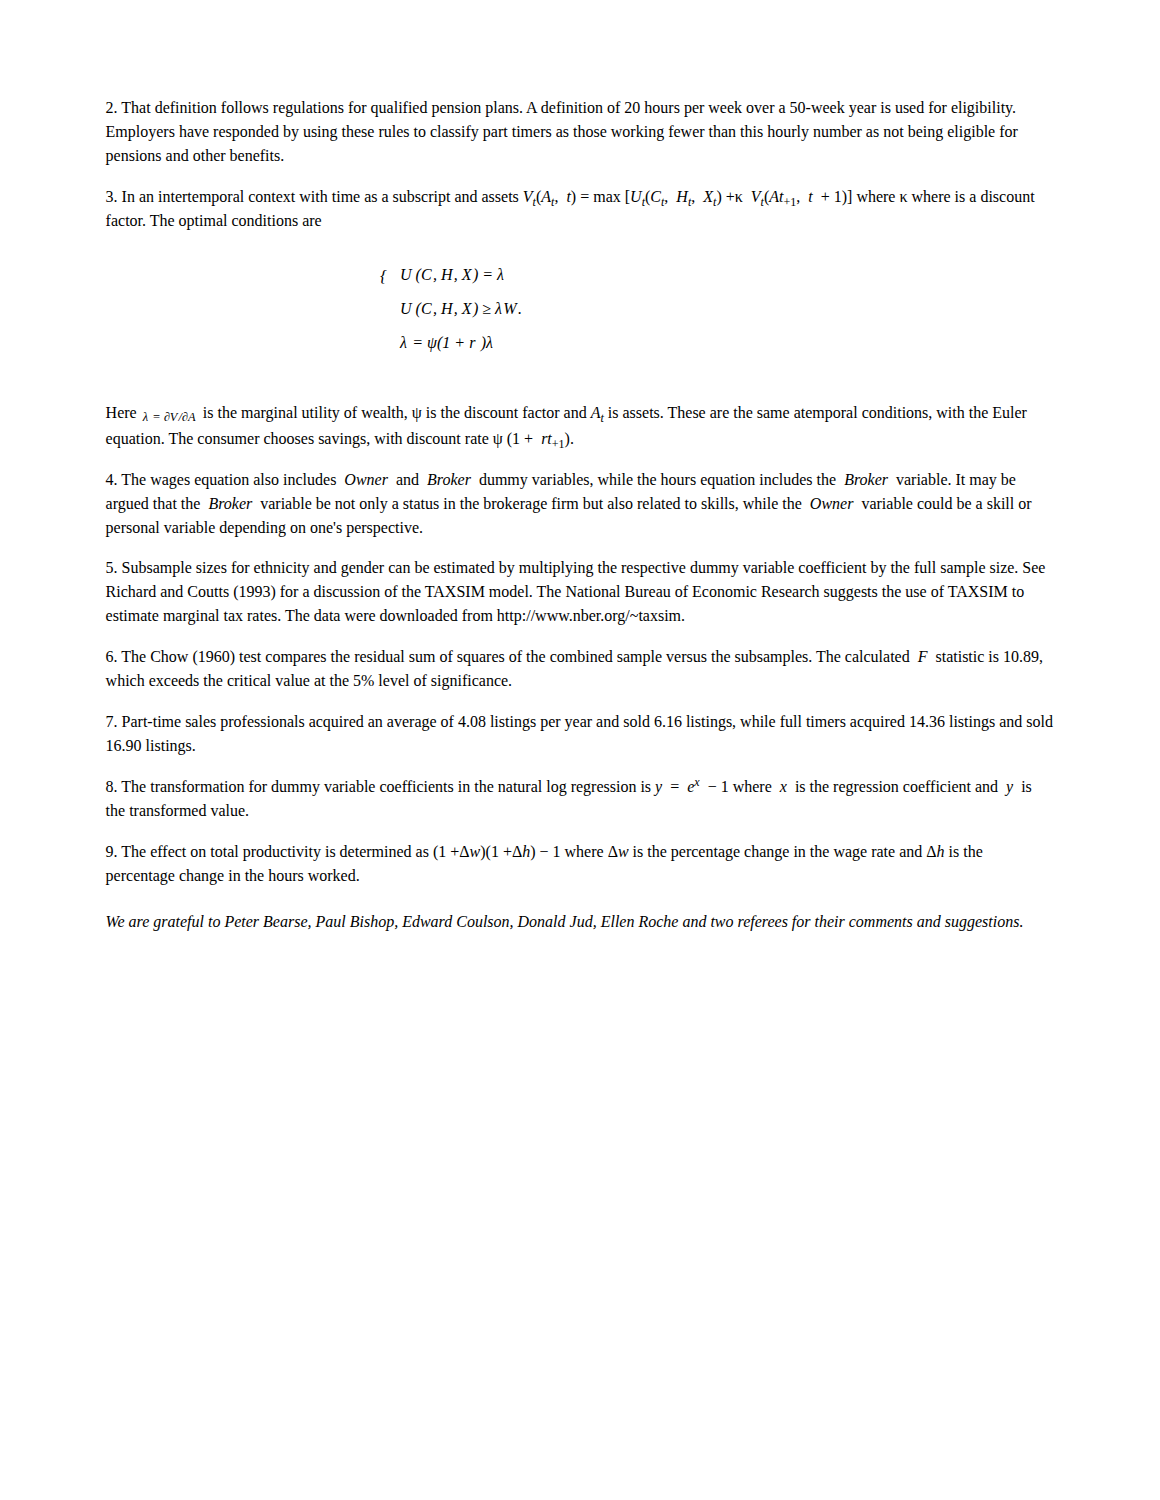2. That definition follows regulations for qualified pension plans. A definition of 20 hours per week over a 50-week year is used for eligibility. Employers have responded by using these rules to classify part timers as those working fewer than this hourly number as not being eligible for pensions and other benefits.
3. In an intertemporal context with time as a subscript and assets Vt(At, t) = max [Ut(Ct, Ht, Xt) +κ Vt(At+1, t + 1)] where κ where is a discount factor. The optimal conditions are
Here is the marginal utility of wealth, ψ is the discount factor and At is assets. These are the same atemporal conditions, with the Euler equation. The consumer chooses savings, with discount rate ψ (1 + rt+1).
4. The wages equation also includes Owner and Broker dummy variables, while the hours equation includes the Broker variable. It may be argued that the Broker variable be not only a status in the brokerage firm but also related to skills, while the Owner variable could be a skill or personal variable depending on one's perspective.
5. Subsample sizes for ethnicity and gender can be estimated by multiplying the respective dummy variable coefficient by the full sample size. See Richard and Coutts (1993) for a discussion of the TAXSIM model. The National Bureau of Economic Research suggests the use of TAXSIM to estimate marginal tax rates. The data were downloaded from http://www.nber.org/~taxsim.
6. The Chow (1960) test compares the residual sum of squares of the combined sample versus the subsamples. The calculated F statistic is 10.89, which exceeds the critical value at the 5% level of significance.
7. Part-time sales professionals acquired an average of 4.08 listings per year and sold 6.16 listings, while full timers acquired 14.36 listings and sold 16.90 listings.
8. The transformation for dummy variable coefficients in the natural log regression is y = ex − 1 where x is the regression coefficient and y is the transformed value.
9. The effect on total productivity is determined as (1 +Δw)(1 +Δh) − 1 where Δw is the percentage change in the wage rate and Δh is the percentage change in the hours worked.
We are grateful to Peter Bearse, Paul Bishop, Edward Coulson, Donald Jud, Ellen Roche and two referees for their comments and suggestions.